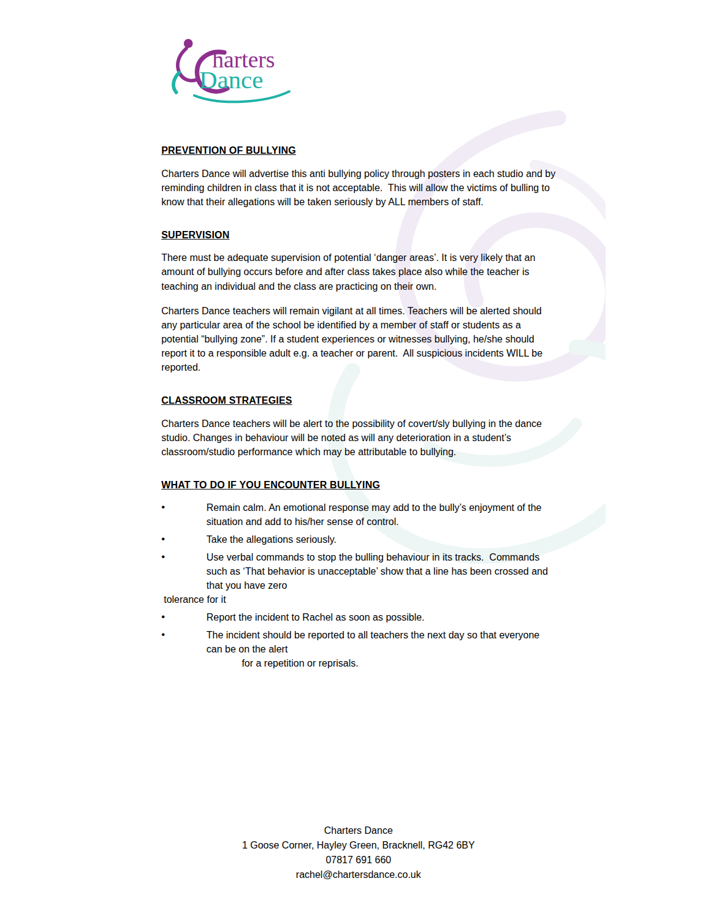harters Dance
PREVENTION OF BULLYING
Charters Dance will advertise this anti bullying policy through posters in each studio and by reminding children in class that it is not acceptable. This will allow the victims of bulling to know that their allegations will be taken seriously by ALL members of staff.
SUPERVISION
There must be adequate supervision of potential ‘danger areas’. It is very likely that an amount of bullying occurs before and after class takes place also while the teacher is teaching an individual and the class are practicing on their own.
Charters Dance teachers will remain vigilant at all times. Teachers will be alerted should any particular area of the school be identified by a member of staff or students as a potential “bullying zone”. If a student experiences or witnesses bullying, he/she should report it to a responsible adult e.g. a teacher or parent. All suspicious incidents WILL be reported.
CLASSROOM STRATEGIES
Charters Dance teachers will be alert to the possibility of covert/sly bullying in the dance studio. Changes in behaviour will be noted as will any deterioration in a student’s classroom/studio performance which may be attributable to bullying.
WHAT TO DO IF YOU ENCOUNTER BULLYING
Remain calm. An emotional response may add to the bully’s enjoyment of the situation and add to his/her sense of control.
Take the allegations seriously.
Use verbal commands to stop the bulling behaviour in its tracks. Commands such as ‘That behavior is unacceptable’ show that a line has been crossed and that you have zero tolerance for it
Report the incident to Rachel as soon as possible.
The incident should be reported to all teachers the next day so that everyone can be on the alert for a repetition or reprisals.
Charters Dance
1 Goose Corner, Hayley Green, Bracknell, RG42 6BY
07817 691 660
rachel@chartersdance.co.uk